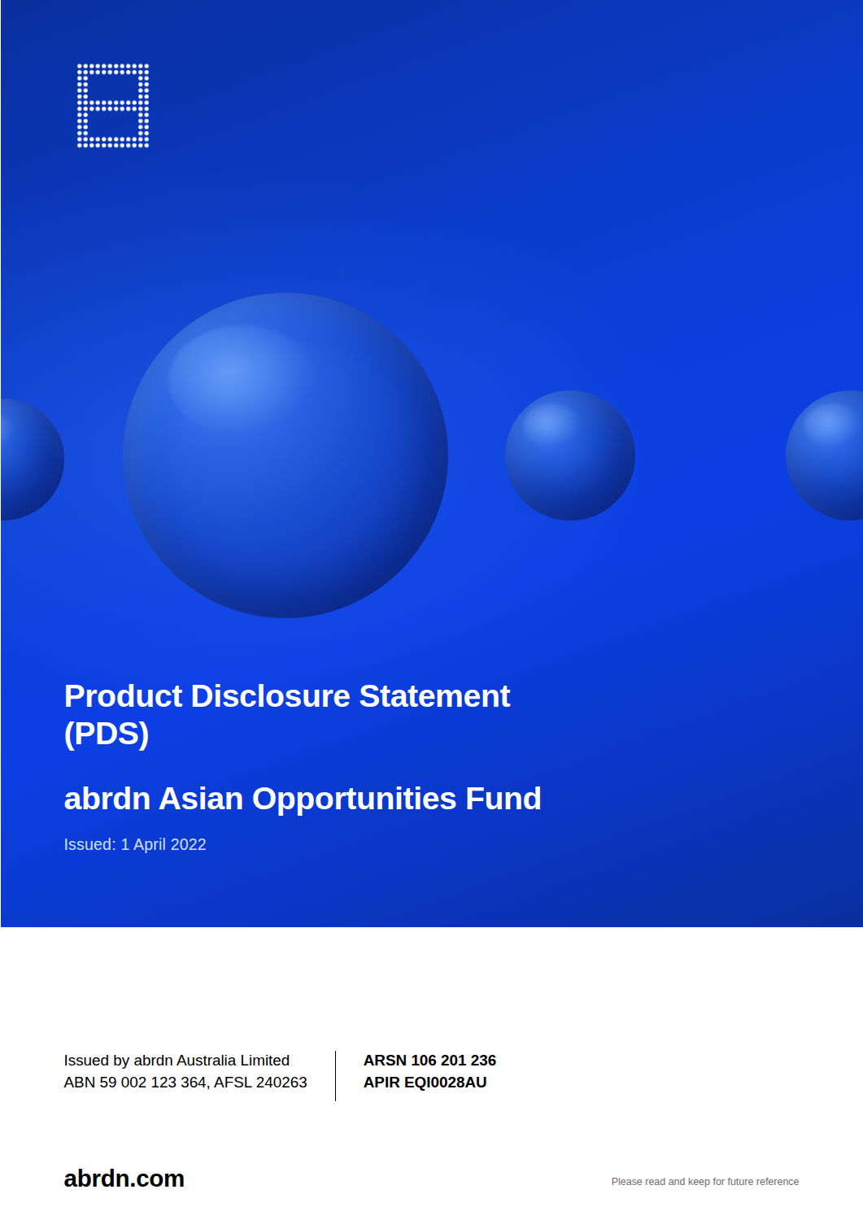Product Disclosure Statement
(PDS)
abrdn Asian Opportunities Fund
Issued: 1 April 2022
Issued by abrdn Australia Limited
ABN 59 002 123 364, AFSL 240263
ARSN 106 201 236
APIR EQI0028AU
abrdn.com
Please read and keep for future reference